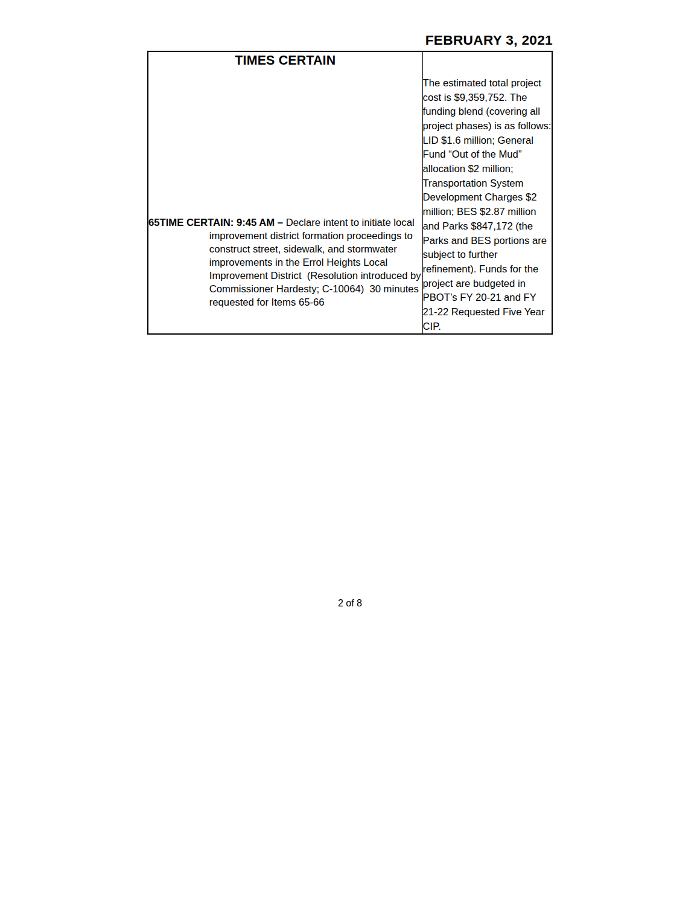FEBRUARY 3, 2021
| TIMES CERTAIN 65TIME CERTAIN: 9:45 AM – Declare intent to initiate local improvement district formation proceedings to construct street, sidewalk, and stormwater improvements in the Errol Heights Local Improvement District (Resolution introduced by Commissioner Hardesty; C-10064) 30 minutes requested for Items 65-66 | The estimated total project cost is $9,359,752. The funding blend (covering all project phases) is as follows: LID $1.6 million; General Fund “Out of the Mud” allocation $2 million; Transportation System Development Charges $2 million; BES $2.87 million and Parks $847,172 (the Parks and BES portions are subject to further refinement). Funds for the project are budgeted in PBOT’s FY 20-21 and FY 21-22 Requested Five Year CIP. |
2 of 8